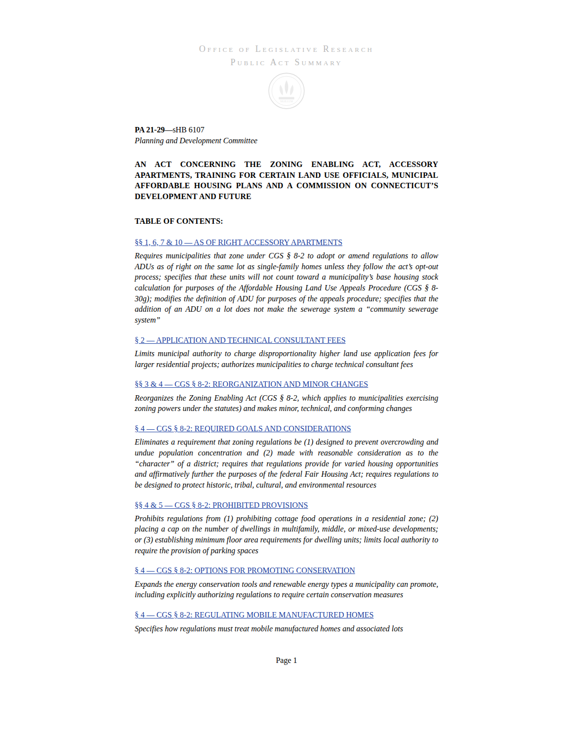Office of Legislative Research Public Act Summary
PA 21-29—sHB 6107
Planning and Development Committee
An Act Concerning the Zoning Enabling Act, Accessory Apartments, Training for Certain Land Use Officials, Municipal Affordable Housing Plans and a Commission on Connecticut’s Development and Future
TABLE OF CONTENTS:
§§ 1, 6, 7 & 10 — AS OF RIGHT ACCESSORY APARTMENTS
Requires municipalities that zone under CGS § 8-2 to adopt or amend regulations to allow ADUs as of right on the same lot as single-family homes unless they follow the act’s opt-out process; specifies that these units will not count toward a municipality’s base housing stock calculation for purposes of the Affordable Housing Land Use Appeals Procedure (CGS § 8-30g); modifies the definition of ADU for purposes of the appeals procedure; specifies that the addition of an ADU on a lot does not make the sewerage system a “community sewerage system”
§ 2 — APPLICATION AND TECHNICAL CONSULTANT FEES
Limits municipal authority to charge disproportionality higher land use application fees for larger residential projects; authorizes municipalities to charge technical consultant fees
§§ 3 & 4 — CGS § 8-2: REORGANIZATION AND MINOR CHANGES
Reorganizes the Zoning Enabling Act (CGS § 8-2, which applies to municipalities exercising zoning powers under the statutes) and makes minor, technical, and conforming changes
§ 4 — CGS § 8-2: REQUIRED GOALS AND CONSIDERATIONS
Eliminates a requirement that zoning regulations be (1) designed to prevent overcrowding and undue population concentration and (2) made with reasonable consideration as to the “character” of a district; requires that regulations provide for varied housing opportunities and affirmatively further the purposes of the federal Fair Housing Act; requires regulations to be designed to protect historic, tribal, cultural, and environmental resources
§§ 4 & 5 — CGS § 8-2: PROHIBITED PROVISIONS
Prohibits regulations from (1) prohibiting cottage food operations in a residential zone; (2) placing a cap on the number of dwellings in multifamily, middle, or mixed-use developments; or (3) establishing minimum floor area requirements for dwelling units; limits local authority to require the provision of parking spaces
§ 4 — CGS § 8-2: OPTIONS FOR PROMOTING CONSERVATION
Expands the energy conservation tools and renewable energy types a municipality can promote, including explicitly authorizing regulations to require certain conservation measures
§ 4 — CGS § 8-2: REGULATING MOBILE MANUFACTURED HOMES
Specifies how regulations must treat mobile manufactured homes and associated lots
Page 1